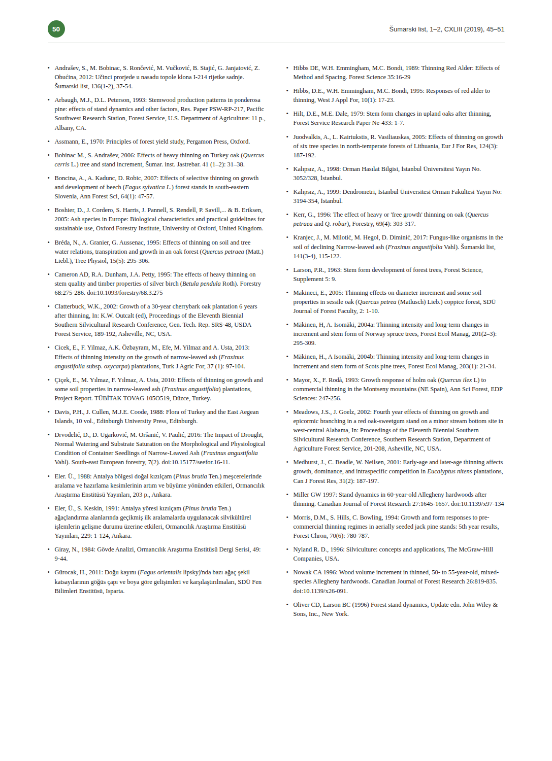50
Šumarski list, 1–2, CXLIII (2019), 45–51
Andrašev, S., M. Bobinac, S. Rončević, M. Vučković, B. Stajić, G. Janjatović, Z. Obućina, 2012: Učinci prorjede u nasadu topole klona I-214 rijetke sadnje. Šumarski list, 136(1-2), 37-54.
Arbaugh, M.J., D.L. Peterson, 1993: Stemwood production patterns in ponderosa pine: effects of stand dynamics and other factors, Res. Paper PSW-RP-217, Pacific Southwest Research Station, Forest Service, U.S. Department of Agriculture: 11 p., Albany, CA.
Assmann, E., 1970: Principles of forest yield study, Pergamon Press, Oxford.
Bobinac M., S. Andrašev, 2006: Effects of heavy thinning on Turkey oak (Quercus cerris L.) tree and stand increment, Šumar. inst. Jastrebar. 41 (1–2): 31–38.
Boncina, A., A. Kadunc, D. Robic, 2007: Effects of selective thinning on growth and development of beech (Fagus sylvatica L.) forest stands in south-eastern Slovenia, Ann Forest Sci, 64(1): 47-57.
Boshier, D., J. Cordero, S. Harris, J. Pannell, S. Rendell, P. Savill,... & B. Eriksen, 2005: Ash species in Europe: Biological characteristics and practical guidelines for sustainable use, Oxford Forestry Institute, University of Oxford, United Kingdom.
Bréda, N., A. Granier, G. Aussenac, 1995: Effects of thinning on soil and tree water relations, transpiration and growth in an oak forest (Quercus petraea (Matt.) Liebl.), Tree Physiol, 15(5): 295-306.
Cameron AD, R.A. Dunham, J.A. Petty, 1995: The effects of heavy thinning on stem quality and timber properties of silver birch (Betula pendula Roth). Forestry 68:275-286. doi:10.1093/forestry/68.3.275
Clatterbuck, W.K., 2002: Growth of a 30-year cherrybark oak plantation 6 years after thinning, In: K.W. Outcalt (ed), Proceedings of the Eleventh Biennial Southern Silvicultural Research Conference, Gen. Tech. Rep. SRS-48, USDA Forest Service, 189-192, Asheville, NC, USA.
Cicek, E., F. Yilmaz, A.K. Özbayram, M., Efe, M. Yilmaz and A. Usta, 2013: Effects of thinning intensity on the growth of narrow-leaved ash (Fraxinus angustifolia subsp. oxycarpa) plantations, Turk J Agric For, 37 (1): 97-104.
Çiçek, E., M. Yılmaz, F. Yılmaz, A. Usta, 2010: Effects of thinning on growth and some soil properties in narrow-leaved ash (Fraxinus angustifolia) plantations, Project Report. TÜBİTAK TOVAG 105O519, Düzce, Turkey.
Davis, P.H., J. Cullen, M.J.E. Coode, 1988: Flora of Turkey and the East Aegean Islands, 10 vol., Edinburgh University Press, Edinburgh.
Drvodelić, D., D. Ugarković, M. Oršanić, V. Paulić, 2016: The Impact of Drought, Normal Watering and Substrate Saturation on the Morphological and Physiological Condition of Container Seedlings of Narrow-Leaved Ash (Fraxinus angustifolia Vahl). South-east European forestry, 7(2). doi:10.15177/seefor.16-11.
Eler. Ü., 1988: Antalya bölgesi doğal kızılçam (Pinus brutia Ten.) meşcerelerinde aralama ve hazırlama kesimlerinin artım ve büyüme yönünden etkileri, Ormancılık Araştırma Enstitüsü Yayınları, 203 p., Ankara.
Eler, Ü., S. Keskin, 1991: Antalya yöresi kızılçam (Pinus brutia Ten.) ağaçlandırma alanlarında geçikmiş ilk aralamalarda uygulanacak silvikültürel işlemlerin gelişme durumu üzerine etkileri, Ormancılık Araştırma Enstitüsü Yayınları, 229: 1-124, Ankara.
Giray, N., 1984: Gövde Analizi, Ormancılık Araştırma Enstitüsü Dergi Serisi, 49: 9-44.
Gürocak, H., 2011: Doğu kayını (Fagus orientalis lipsky)'nda bazı ağaç şekil katsayılarının göğüs çapı ve boya göre gelişimleri ve karşılaştırılmaları, SDÜ Fen Bilimleri Enstitüsü, Isparta.
Hibbs DE, W.H. Emmingham, M.C. Bondi, 1989: Thinning Red Alder: Effects of Method and Spacing. Forest Science 35:16-29
Hibbs, D.E., W.H. Emmingham, M.C. Bondi, 1995: Responses of red alder to thinning, West J Appl For, 10(1): 17-23.
Hilt, D.E., M.E. Dale, 1979: Stem form changes in upland oaks after thinning, Forest Service Research Paper Ne-433: 1-7.
Juodvalkis, A., L. Kairiukstis, R. Vasiliauskas, 2005: Effects of thinning on growth of six tree species in north-temperate forests of Lithuania, Eur J For Res, 124(3): 187-192.
Kalıpsız, A., 1998: Orman Hasılat Bilgisi, İstanbul Üniversitesi Yayın No. 3052/328, İstanbul.
Kalıpsız, A., 1999: Dendrometri, İstanbul Üniversitesi Orman Fakültesi Yayın No: 3194-354, İstanbul.
Kerr, G., 1996: The effect of heavy or 'free growth' thinning on oak (Quercus petraea and Q. robur), Forestry, 69(4): 303-317.
Kranjec, J., M. Milotić, M. Hegol, D. Diminić, 2017: Fungus-like organisms in the soil of declining Narrow-leaved ash (Fraxinus angustifolia Vahl). Šumarski list, 141(3-4), 115-122.
Larson, P.R., 1963: Stem form development of forest trees, Forest Science, Supplement 5: 9.
Makineci, E., 2005: Thinning effects on diameter increment and some soil properties in sessile oak (Quercus petrea (Matlusch) Lieb.) coppice forest, SDÜ Journal of Forest Faculty, 2: 1-10.
Mäkinen, H, A. Isomäki, 2004a: Thinning intensity and long-term changes in increment and stem form of Norway spruce trees, Forest Ecol Manag, 201(2–3): 295-309.
Mäkinen, H., A Isomäki, 2004b: Thinning intensity and long-term changes in increment and stem form of Scots pine trees, Forest Ecol Manag, 203(1): 21-34.
Mayor, X., F. Rodà, 1993: Growth response of holm oak (Quercus ilex L) to commercial thinning in the Montseny mountains (NE Spain), Ann Sci Forest, EDP Sciences: 247-256.
Meadows, J.S., J. Goelz, 2002: Fourth year effects of thinning on growth and epicormic branching in a red oak-sweetgum stand on a minor stream bottom site in west-central Alabama, In: Proceedings of the Eleventh Biennial Southern Silvicultural Research Conference, Southern Research Station, Department of Agriculture Forest Service, 201-208, Asheville, NC, USA.
Medhurst, J., C. Beadle, W. Neilsen, 2001: Early-age and later-age thinning affects growth, dominance, and intraspecific competition in Eucalyptus nitens plantations, Can J Forest Res, 31(2): 187-197.
Miller GW 1997: Stand dynamics in 60-year-old Allegheny hardwoods after thinning. Canadian Journal of Forest Research 27:1645-1657. doi:10.1139/x97-134
Morris, D.M., S. Hills, C. Bowling, 1994: Growth and form responses to pre-commercial thinning regimes in aerially seeded jack pine stands: 5th year results, Forest Chron, 70(6): 780-787.
Nyland R. D., 1996: Silviculture: concepts and applications, The McGraw-Hill Companies, USA.
Nowak CA 1996: Wood volume increment in thinned, 50- to 55-year-old, mixed-species Allegheny hardwoods. Canadian Journal of Forest Research 26:819-835. doi:10.1139/x26-091.
Oliver CD, Larson BC (1996) Forest stand dynamics, Update edn. John Wiley & Sons, Inc., New York.